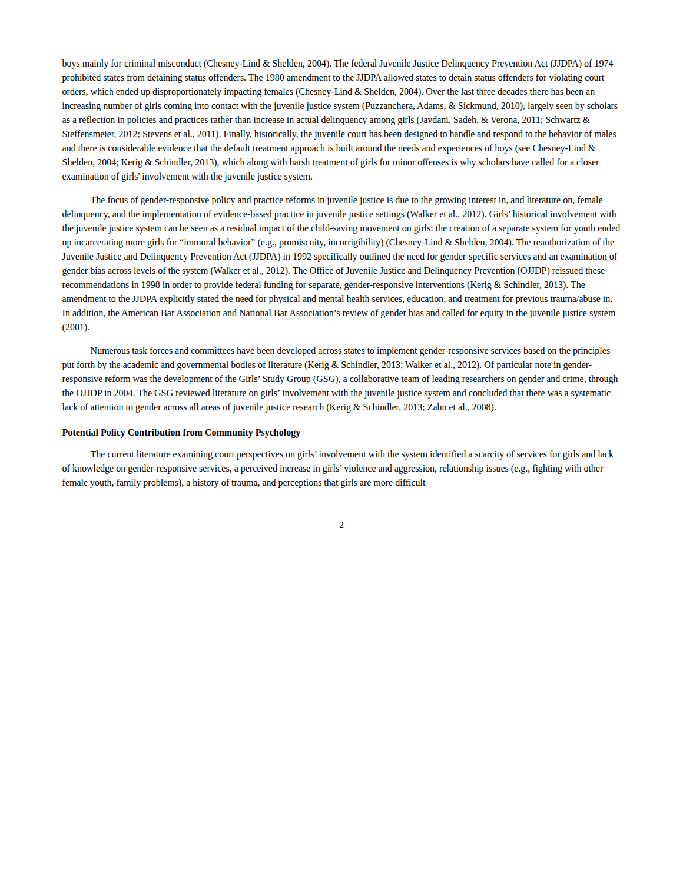boys mainly for criminal misconduct (Chesney-Lind & Shelden, 2004). The federal Juvenile Justice Delinquency Prevention Act (JJDPA) of 1974 prohibited states from detaining status offenders. The 1980 amendment to the JJDPA allowed states to detain status offenders for violating court orders, which ended up disproportionately impacting females (Chesney-Lind & Shelden, 2004). Over the last three decades there has been an increasing number of girls coming into contact with the juvenile justice system (Puzzanchera, Adams, & Sickmund, 2010), largely seen by scholars as a reflection in policies and practices rather than increase in actual delinquency among girls (Javdani, Sadeh, & Verona, 2011; Schwartz & Steffensmeier, 2012; Stevens et al., 2011). Finally, historically, the juvenile court has been designed to handle and respond to the behavior of males and there is considerable evidence that the default treatment approach is built around the needs and experiences of boys (see Chesney-Lind & Shelden, 2004; Kerig & Schindler, 2013), which along with harsh treatment of girls for minor offenses is why scholars have called for a closer examination of girls' involvement with the juvenile justice system.
The focus of gender-responsive policy and practice reforms in juvenile justice is due to the growing interest in, and literature on, female delinquency, and the implementation of evidence-based practice in juvenile justice settings (Walker et al., 2012). Girls’ historical involvement with the juvenile justice system can be seen as a residual impact of the child-saving movement on girls: the creation of a separate system for youth ended up incarcerating more girls for “immoral behavior” (e.g., promiscuity, incorrigibility) (Chesney-Lind & Shelden, 2004). The reauthorization of the Juvenile Justice and Delinquency Prevention Act (JJDPA) in 1992 specifically outlined the need for gender-specific services and an examination of gender bias across levels of the system (Walker et al., 2012). The Office of Juvenile Justice and Delinquency Prevention (OJJDP) reissued these recommendations in 1998 in order to provide federal funding for separate, gender-responsive interventions (Kerig & Schindler, 2013). The amendment to the JJDPA explicitly stated the need for physical and mental health services, education, and treatment for previous trauma/abuse in. In addition, the American Bar Association and National Bar Association’s review of gender bias and called for equity in the juvenile justice system (2001).
Numerous task forces and committees have been developed across states to implement gender-responsive services based on the principles put forth by the academic and governmental bodies of literature (Kerig & Schindler, 2013; Walker et al., 2012). Of particular note in gender-responsive reform was the development of the Girls’ Study Group (GSG), a collaborative team of leading researchers on gender and crime, through the OJJDP in 2004. The GSG reviewed literature on girls’ involvement with the juvenile justice system and concluded that there was a systematic lack of attention to gender across all areas of juvenile justice research (Kerig & Schindler, 2013; Zahn et al., 2008).
Potential Policy Contribution from Community Psychology
The current literature examining court perspectives on girls’ involvement with the system identified a scarcity of services for girls and lack of knowledge on gender-responsive services, a perceived increase in girls’ violence and aggression, relationship issues (e.g., fighting with other female youth, family problems), a history of trauma, and perceptions that girls are more difficult
2